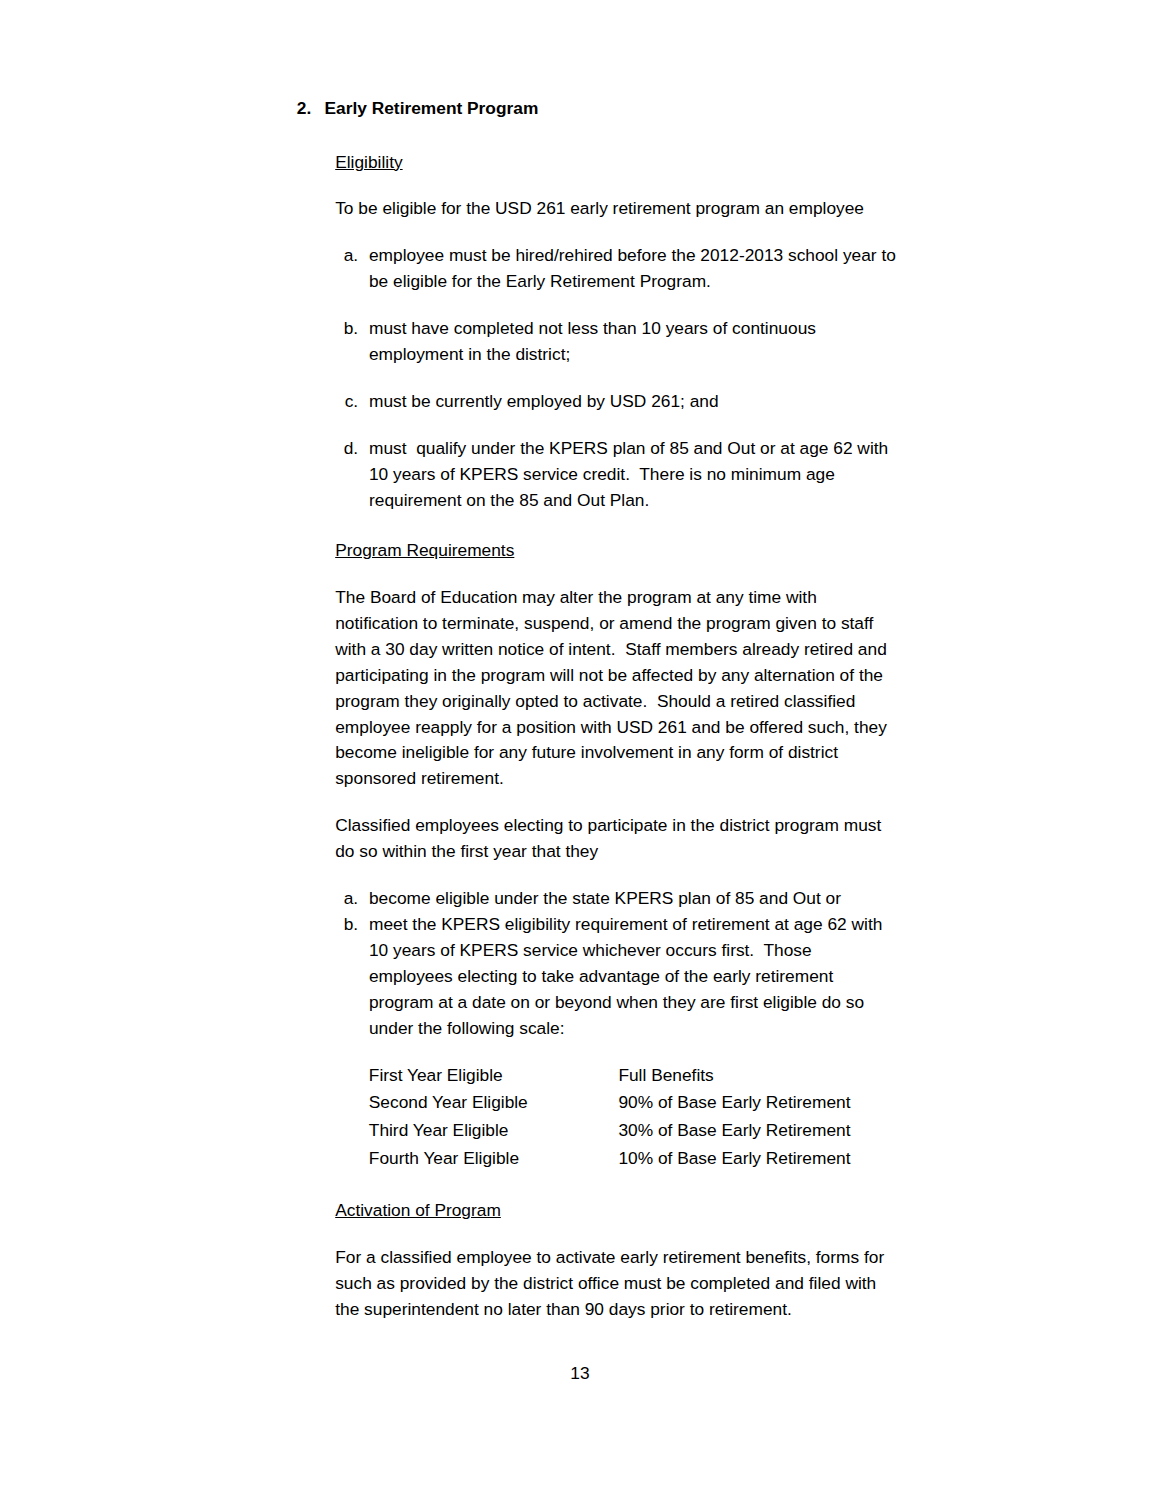2. Early Retirement Program
Eligibility
To be eligible for the USD 261 early retirement program an employee
employee must be hired/rehired before the 2012-2013 school year to be eligible for the Early Retirement Program.
must have completed not less than 10 years of continuous employment in the district;
must be currently employed by USD 261; and
must qualify under the KPERS plan of 85 and Out or at age 62 with 10 years of KPERS service credit. There is no minimum age requirement on the 85 and Out Plan.
Program Requirements
The Board of Education may alter the program at any time with notification to terminate, suspend, or amend the program given to staff with a 30 day written notice of intent. Staff members already retired and participating in the program will not be affected by any alternation of the program they originally opted to activate. Should a retired classified employee reapply for a position with USD 261 and be offered such, they become ineligible for any future involvement in any form of district sponsored retirement.
Classified employees electing to participate in the district program must do so within the first year that they
become eligible under the state KPERS plan of 85 and Out or
meet the KPERS eligibility requirement of retirement at age 62 with 10 years of KPERS service whichever occurs first. Those employees electing to take advantage of the early retirement program at a date on or beyond when they are first eligible do so under the following scale:
| First Year Eligible | Full Benefits |
| Second Year Eligible | 90% of Base Early Retirement |
| Third Year Eligible | 30% of Base Early Retirement |
| Fourth Year Eligible | 10% of Base Early Retirement |
Activation of Program
For a classified employee to activate early retirement benefits, forms for such as provided by the district office must be completed and filed with the superintendent no later than 90 days prior to retirement.
13